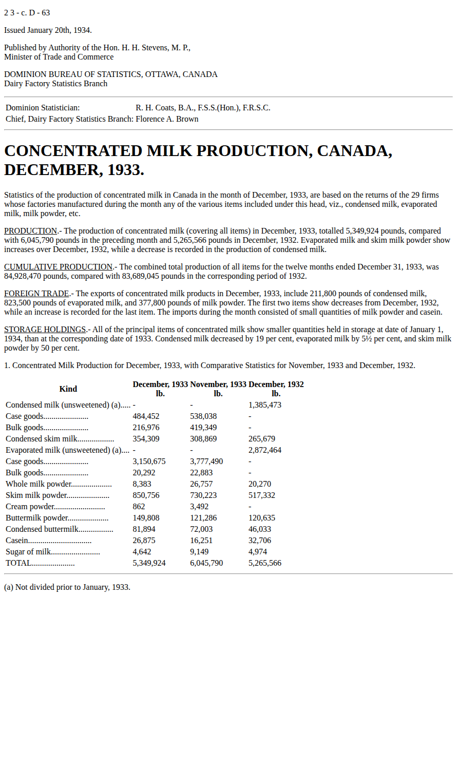2 3 - c. D - 63
Issued January 20th, 1934.
Published by Authority of the Hon. H. H. Stevens, M. P.,
Minister of Trade and Commerce
DOMINION BUREAU OF STATISTICS, OTTAWA, CANADA
Dairy Factory Statistics Branch
| Dominion Statistician: | R. H. Coats, B.A., F.S.S.(Hon.), F.R.S.C. |
| Chief, Dairy Factory Statistics Branch: | Florence A. Brown |
CONCENTRATED MILK PRODUCTION, CANADA, DECEMBER, 1933.
Statistics of the production of concentrated milk in Canada in the month of December, 1933, are based on the returns of the 29 firms whose factories manufactured during the month any of the various items included under this head, viz., condensed milk, evaporated milk, milk powder, etc.
PRODUCTION.- The production of concentrated milk (covering all items) in December, 1933, totalled 5,349,924 pounds, compared with 6,045,790 pounds in the preceding month and 5,265,566 pounds in December, 1932. Evaporated milk and skim milk powder show increases over December, 1932, while a decrease is recorded in the production of condensed milk.
CUMULATIVE PRODUCTION.- The combined total production of all items for the twelve months ended December 31, 1933, was 84,928,470 pounds, compared with 83,689,045 pounds in the corresponding period of 1932.
FOREIGN TRADE.- The exports of concentrated milk products in December, 1933, include 211,800 pounds of condensed milk, 823,500 pounds of evaporated milk, and 377,800 pounds of milk powder. The first two items show decreases from December, 1932, while an increase is recorded for the last item. The imports during the month consisted of small quantities of milk powder and casein.
STORAGE HOLDINGS.- All of the principal items of concentrated milk show smaller quantities held in storage at date of January 1, 1934, than at the corresponding date of 1933. Condensed milk decreased by 19 per cent, evaporated milk by 5½ per cent, and skim milk powder by 50 per cent.
1. Concentrated Milk Production for December, 1933, with Comparative Statistics for November, 1933 and December, 1932.
| Kind | December, 1933 lb. | November, 1933 lb. | December, 1932 lb. |
| --- | --- | --- | --- |
| Condensed milk (unsweetened) (a)..... | - | - | 1,385,473 |
| Case goods...................... | 484,452 | 538,038 | - |
| Bulk goods...................... | 216,976 | 419,349 | - |
| Condensed skim milk.................. | 354,309 | 308,869 | 265,679 |
| Evaporated milk (unsweetened) (a).... | - | - | 2,872,464 |
| Case goods...................... | 3,150,675 | 3,777,490 | - |
| Bulk goods...................... | 20,292 | 22,883 | - |
| Whole milk powder.................... | 8,383 | 26,757 | 20,270 |
| Skim milk powder..................... | 850,756 | 730,223 | 517,332 |
| Cream powder......................... | 862 | 3,492 | - |
| Buttermilk powder.................... | 149,808 | 121,286 | 120,635 |
| Condensed buttermilk................. | 81,894 | 72,003 | 46,033 |
| Casein............................... | 26,875 | 16,251 | 32,706 |
| Sugar of milk........................ | 4,642 | 9,149 | 4,974 |
| TOTAL..................... | 5,349,924 | 6,045,790 | 5,265,566 |
(a) Not divided prior to January, 1933.